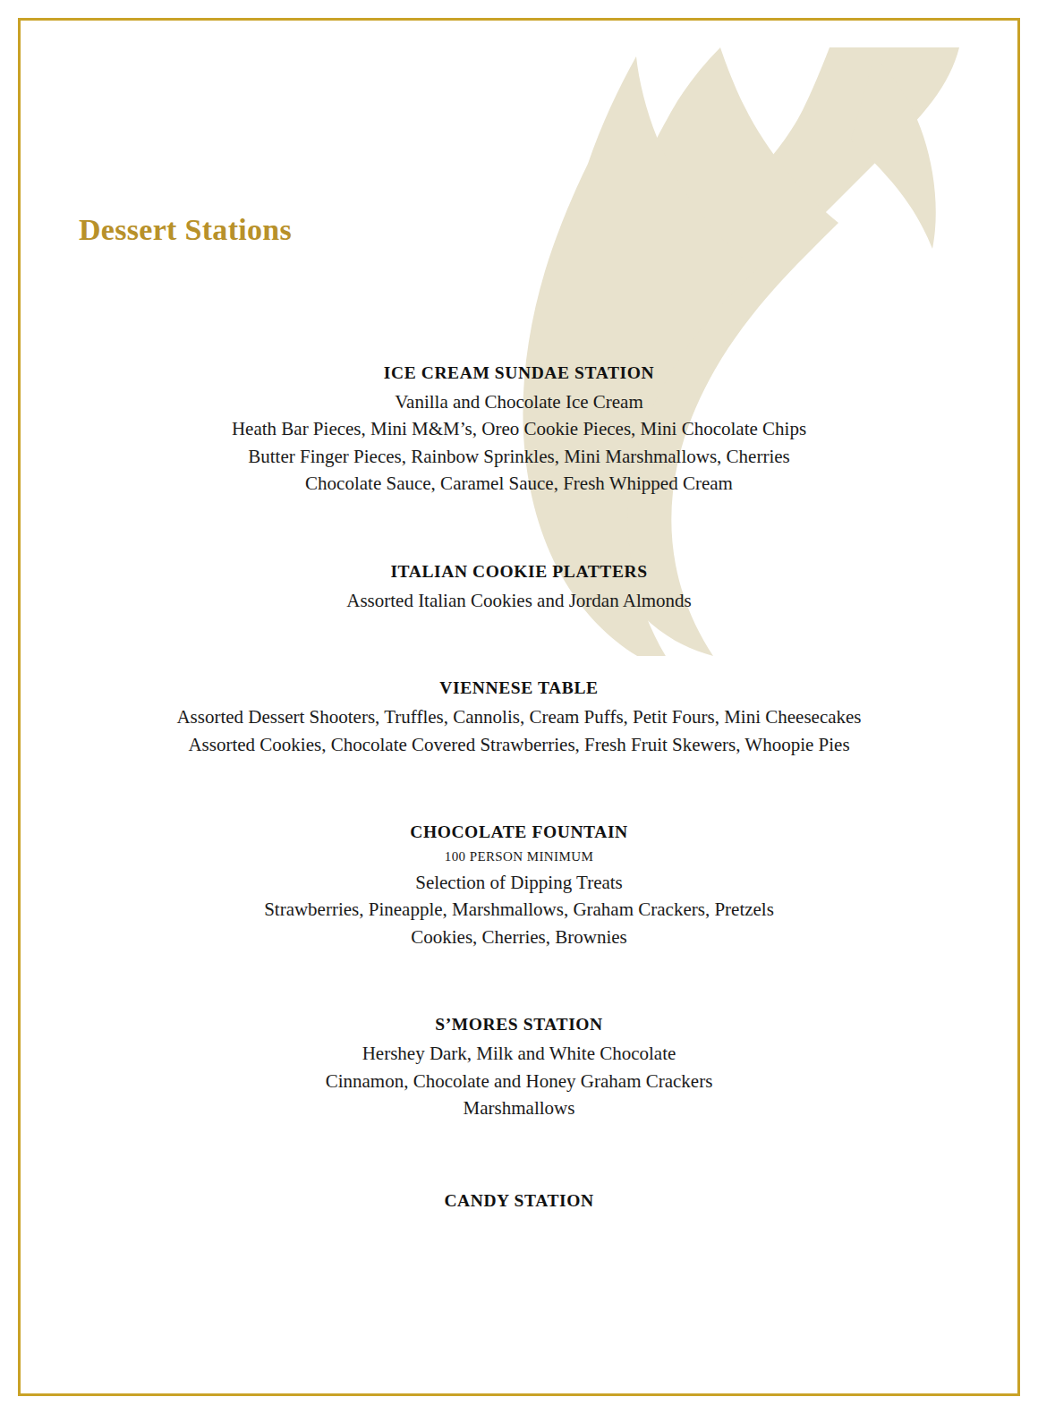Dessert Stations
ICE CREAM SUNDAE STATION
Vanilla and Chocolate Ice Cream
Heath Bar Pieces, Mini M&M’s, Oreo Cookie Pieces, Mini Chocolate Chips
Butter Finger Pieces, Rainbow Sprinkles, Mini Marshmallows, Cherries
Chocolate Sauce, Caramel Sauce, Fresh Whipped Cream
ITALIAN COOKIE PLATTERS
Assorted Italian Cookies and Jordan Almonds
VIENNESE TABLE
Assorted Dessert Shooters, Truffles, Cannolis, Cream Puffs, Petit Fours, Mini Cheesecakes
Assorted Cookies, Chocolate Covered Strawberries, Fresh Fruit Skewers, Whoopie Pies
CHOCOLATE FOUNTAIN
100 PERSON MINIMUM
Selection of Dipping Treats
Strawberries, Pineapple, Marshmallows, Graham Crackers, Pretzels
Cookies, Cherries, Brownies
S’MORES STATION
Hershey Dark, Milk and White Chocolate
Cinnamon, Chocolate and Honey Graham Crackers
Marshmallows
CANDY STATION